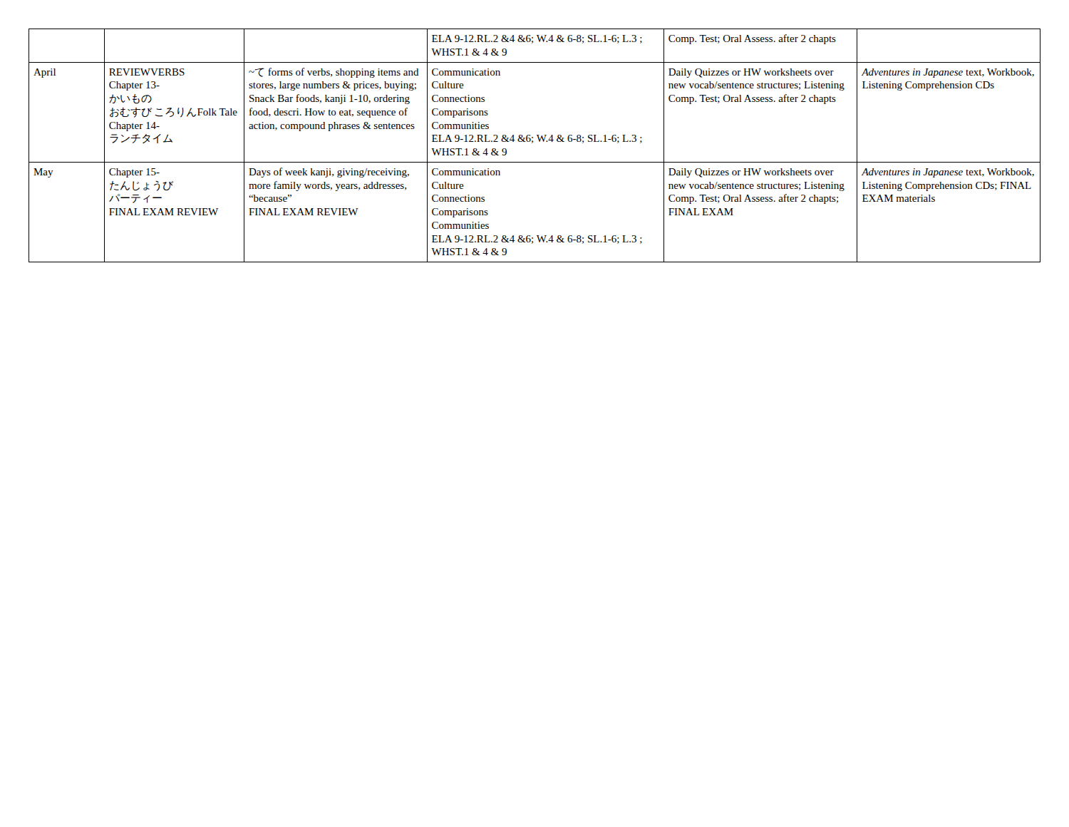| | | | ELA 9-12.RL.2 &4 &6; W.4 & 6-8; SL.1-6; L.3 ; WHST.1 & 4 & 9 | Comp. Test; Oral Assess. after 2 chapts | |
| April | REVIEWVERBS Chapter 13- かいもの おむすび ころりんFolk Tale Chapter 14- ランチタイム | ~て forms of verbs, shopping items and stores, large numbers & prices, buying; Snack Bar foods, kanji 1-10, ordering food, descri. How to eat, sequence of action, compound phrases & sentences | Communication Culture Connections Comparisons Communities ELA 9-12.RL.2 &4 &6; W.4 & 6-8; SL.1-6; L.3 ; WHST.1 & 4 & 9 | Daily Quizzes or HW worksheets over new vocab/sentence structures; Listening Comp. Test; Oral Assess. after 2 chapts | Adventures in Japanese text, Workbook, Listening Comprehension CDs |
| May | Chapter 15- たんじょうび パーティー FINAL EXAM REVIEW | Days of week kanji, giving/receiving, more family words, years, addresses, “because” FINAL EXAM REVIEW | Communication Culture Connections Comparisons Communities ELA 9-12.RL.2 &4 &6; W.4 & 6-8; SL.1-6; L.3 ; WHST.1 & 4 & 9 | Daily Quizzes or HW worksheets over new vocab/sentence structures; Listening Comp. Test; Oral Assess. after 2 chapts; FINAL EXAM | Adventures in Japanese text, Workbook, Listening Comprehension CDs; FINAL EXAM materials |